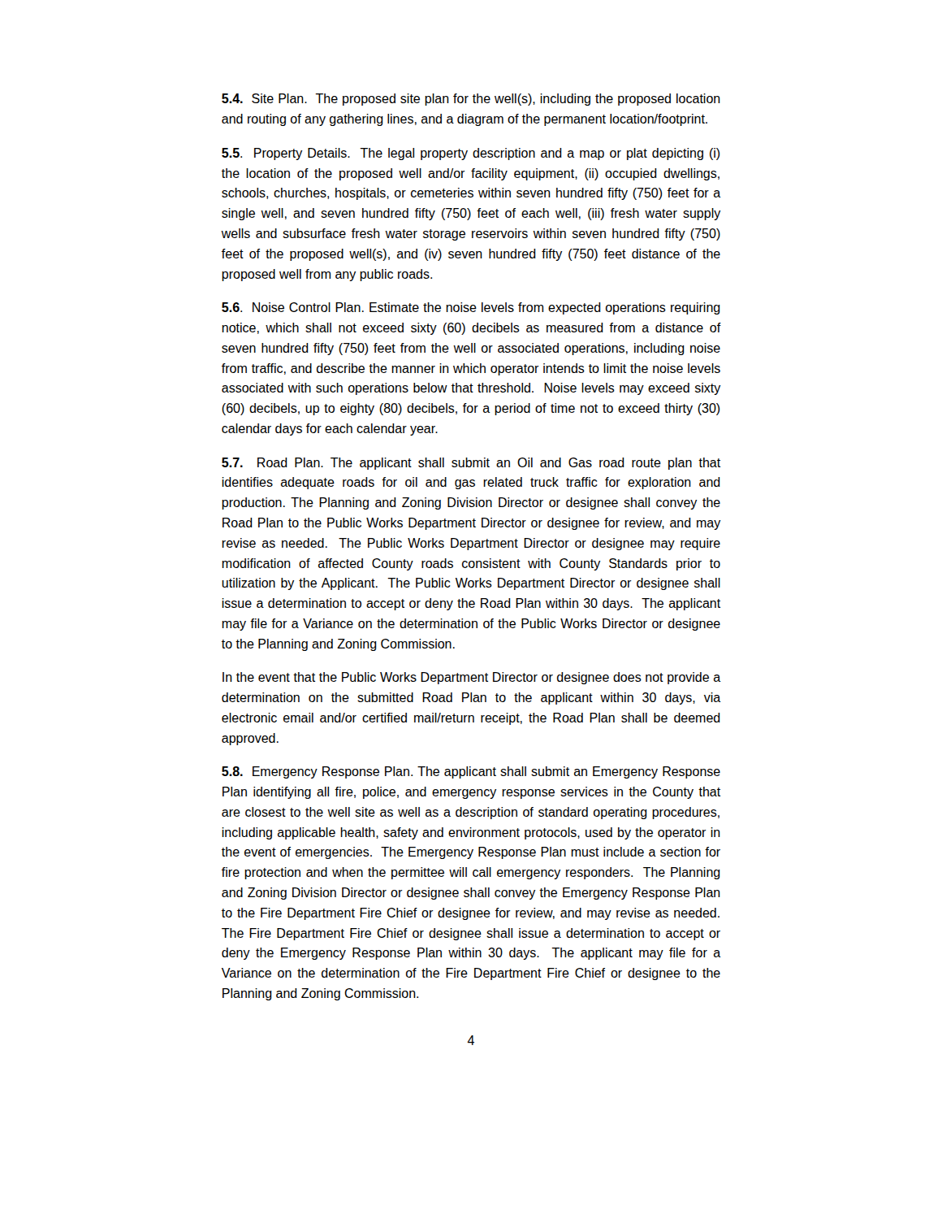5.4. Site Plan. The proposed site plan for the well(s), including the proposed location and routing of any gathering lines, and a diagram of the permanent location/footprint.
5.5. Property Details. The legal property description and a map or plat depicting (i) the location of the proposed well and/or facility equipment, (ii) occupied dwellings, schools, churches, hospitals, or cemeteries within seven hundred fifty (750) feet for a single well, and seven hundred fifty (750) feet of each well, (iii) fresh water supply wells and subsurface fresh water storage reservoirs within seven hundred fifty (750) feet of the proposed well(s), and (iv) seven hundred fifty (750) feet distance of the proposed well from any public roads.
5.6. Noise Control Plan. Estimate the noise levels from expected operations requiring notice, which shall not exceed sixty (60) decibels as measured from a distance of seven hundred fifty (750) feet from the well or associated operations, including noise from traffic, and describe the manner in which operator intends to limit the noise levels associated with such operations below that threshold. Noise levels may exceed sixty (60) decibels, up to eighty (80) decibels, for a period of time not to exceed thirty (30) calendar days for each calendar year.
5.7. Road Plan. The applicant shall submit an Oil and Gas road route plan that identifies adequate roads for oil and gas related truck traffic for exploration and production. The Planning and Zoning Division Director or designee shall convey the Road Plan to the Public Works Department Director or designee for review, and may revise as needed. The Public Works Department Director or designee may require modification of affected County roads consistent with County Standards prior to utilization by the Applicant. The Public Works Department Director or designee shall issue a determination to accept or deny the Road Plan within 30 days. The applicant may file for a Variance on the determination of the Public Works Director or designee to the Planning and Zoning Commission.
In the event that the Public Works Department Director or designee does not provide a determination on the submitted Road Plan to the applicant within 30 days, via electronic email and/or certified mail/return receipt, the Road Plan shall be deemed approved.
5.8. Emergency Response Plan. The applicant shall submit an Emergency Response Plan identifying all fire, police, and emergency response services in the County that are closest to the well site as well as a description of standard operating procedures, including applicable health, safety and environment protocols, used by the operator in the event of emergencies. The Emergency Response Plan must include a section for fire protection and when the permittee will call emergency responders. The Planning and Zoning Division Director or designee shall convey the Emergency Response Plan to the Fire Department Fire Chief or designee for review, and may revise as needed. The Fire Department Fire Chief or designee shall issue a determination to accept or deny the Emergency Response Plan within 30 days. The applicant may file for a Variance on the determination of the Fire Department Fire Chief or designee to the Planning and Zoning Commission.
4